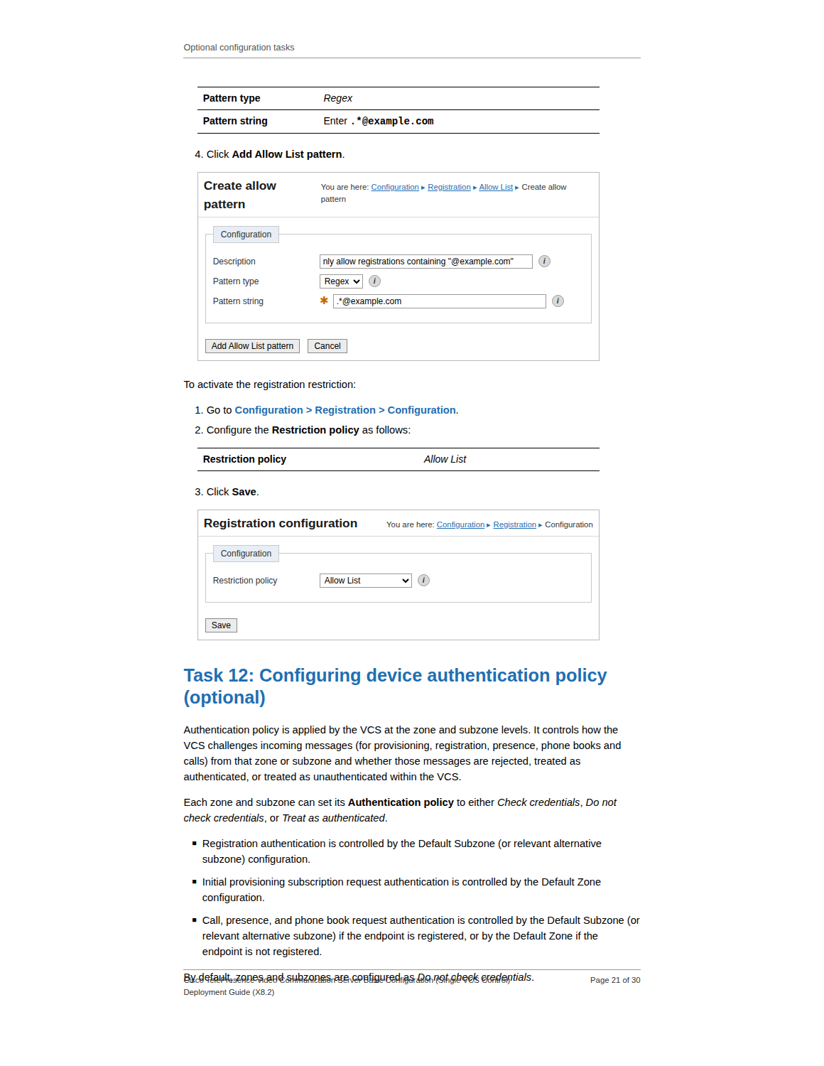Optional configuration tasks
| Pattern type | Regex |
| Pattern string | Enter .*@example.com |
Click Add Allow List pattern.
Create allow pattern
You are here: Configuration ▸ Registration ▸ Allow List ▸ Create allow pattern
Configuration
Description
i
Pattern type
Regex i
Pattern string
✱ i
Add Allow List pattern Cancel
To activate the registration restriction:
Go to Configuration > Registration > Configuration.
Configure the Restriction policy as follows:
| Restriction policy | Allow List |
Click Save.
Registration configuration
You are here: Configuration ▸ Registration ▸ Configuration
Configuration
Restriction policy
Allow List i
Save
Task 12: Configuring device authentication policy (optional)
Authentication policy is applied by the VCS at the zone and subzone levels. It controls how the VCS challenges incoming messages (for provisioning, registration, presence, phone books and calls) from that zone or subzone and whether those messages are rejected, treated as authenticated, or treated as unauthenticated within the VCS.
Each zone and subzone can set its Authentication policy to either Check credentials, Do not check credentials, or Treat as authenticated.
Registration authentication is controlled by the Default Subzone (or relevant alternative subzone) configuration.
Initial provisioning subscription request authentication is controlled by the Default Zone configuration.
Call, presence, and phone book request authentication is controlled by the Default Subzone (or relevant alternative subzone) if the endpoint is registered, or by the Default Zone if the endpoint is not registered.
By default, zones and subzones are configured as Do not check credentials.
Cisco TelePresence Video Communication Server Basic Configuration (Single VCS Control) Deployment Guide (X8.2)
Page 21 of 30